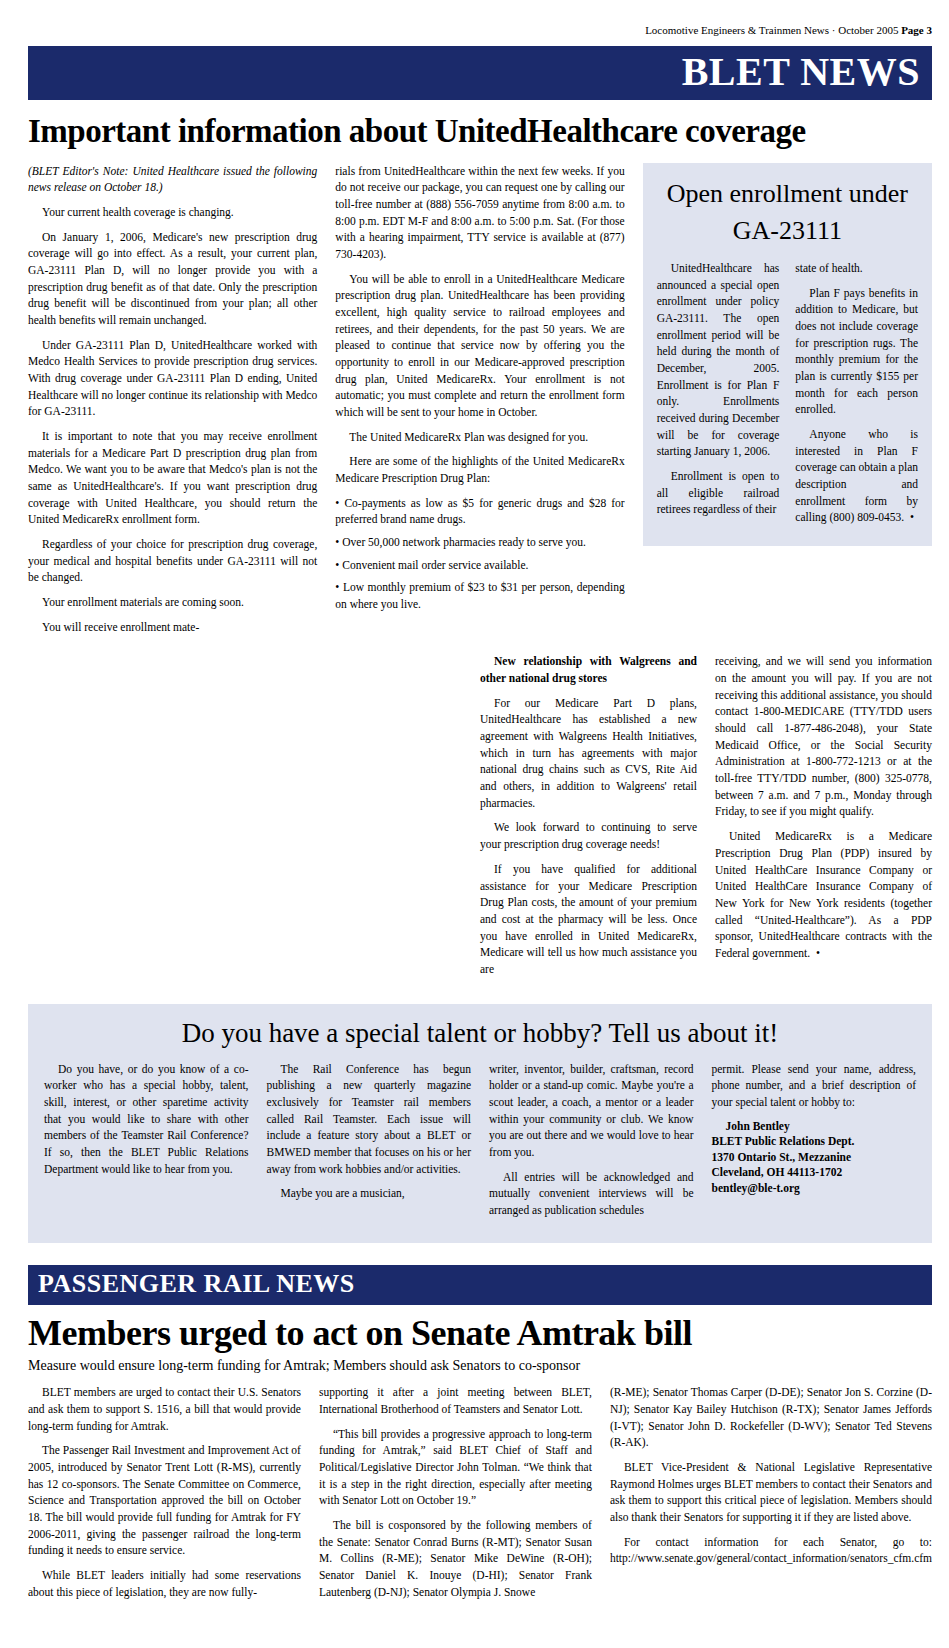Locomotive Engineers & Trainmen News · October 2005 Page 3
BLET NEWS
Important information about UnitedHealthcare coverage
(BLET Editor's Note: United Healthcare issued the following news release on October 18.)
Your current health coverage is changing.
On January 1, 2006, Medicare's new prescription drug coverage will go into effect. As a result, your current plan, GA-23111 Plan D, will no longer provide you with a prescription drug benefit as of that date. Only the prescription drug benefit will be discontinued from your plan; all other health benefits will remain unchanged.
Under GA-23111 Plan D, UnitedHealthcare worked with Medco Health Services to provide prescription drug services. With drug coverage under GA-23111 Plan D ending, United Healthcare will no longer continue its relationship with Medco for GA-23111.
It is important to note that you may receive enrollment materials for a Medicare Part D prescription drug plan from Medco. We want you to be aware that Medco's plan is not the same as UnitedHealthcare's. If you want prescription drug coverage with United Healthcare, you should return the United MedicareRx enrollment form.
Regardless of your choice for prescription drug coverage, your medical and hospital benefits under GA-23111 will not be changed.
Your enrollment materials are coming soon.
You will receive enrollment mate-
rials from UnitedHealthcare within the next few weeks. If you do not receive our package, you can request one by calling our toll-free number at (888) 556-7059 anytime from 8:00 a.m. to 8:00 p.m. EDT M-F and 8:00 a.m. to 5:00 p.m. Sat. (For those with a hearing impairment, TTY service is available at (877) 730-4203).
You will be able to enroll in a UnitedHealthcare Medicare prescription drug plan. UnitedHealthcare has been providing excellent, high quality service to railroad employees and retirees, and their dependents, for the past 50 years. We are pleased to continue that service now by offering you the opportunity to enroll in our Medicare-approved prescription drug plan, United MedicareRx. Your enrollment is not automatic; you must complete and return the enrollment form which will be sent to your home in October.
The United MedicareRx Plan was designed for you.
Here are some of the highlights of the United MedicareRx Medicare Prescription Drug Plan:
• Co-payments as low as $5 for generic drugs and $28 for preferred brand name drugs.
• Over 50,000 network pharmacies ready to serve you.
• Convenient mail order service available.
• Low monthly premium of $23 to $31 per person, depending on where you live.
Open enrollment under GA-23111
UnitedHealthcare has announced a special open enrollment under policy GA-23111. The open enrollment period will be held during the month of December, 2005. Enrollment is for Plan F only. Enrollments received during December will be for coverage starting January 1, 2006.
Enrollment is open to all eligible railroad retirees regardless of their
state of health.
Plan F pays benefits in addition to Medicare, but does not include coverage for prescription rugs. The monthly premium for the plan is currently $155 per month for each person enrolled.
Anyone who is interested in Plan F coverage can obtain a plan description and enrollment form by calling (800) 809-0453. •
New relationship with Walgreens and other national drug stores
For our Medicare Part D plans, UnitedHealthcare has established a new agreement with Walgreens Health Initiatives, which in turn has agreements with major national drug chains such as CVS, Rite Aid and others, in addition to Walgreens' retail pharmacies.
We look forward to continuing to serve your prescription drug coverage needs!
If you have qualified for additional assistance for your Medicare Prescription Drug Plan costs, the amount of your premium and cost at the pharmacy will be less. Once you have enrolled in United MedicareRx, Medicare will tell us how much assistance you are
receiving, and we will send you information on the amount you will pay. If you are not receiving this additional assistance, you should contact 1-800-MEDICARE (TTY/TDD users should call 1-877-486-2048), your State Medicaid Office, or the Social Security Administration at 1-800-772-1213 or at the toll-free TTY/TDD number, (800) 325-0778, between 7 a.m. and 7 p.m., Monday through Friday, to see if you might qualify.
United MedicareRx is a Medicare Prescription Drug Plan (PDP) insured by United HealthCare Insurance Company or United HealthCare Insurance Company of New York for New York residents (together called “United-Healthcare”). As a PDP sponsor, UnitedHealthcare contracts with the Federal government. •
Do you have a special talent or hobby? Tell us about it!
Do you have, or do you know of a co-worker who has a special hobby, talent, skill, interest, or other sparetime activity that you would like to share with other members of the Teamster Rail Conference? If so, then the BLET Public Relations Department would like to hear from you.
The Rail Conference has begun publishing a new quarterly magazine exclusively for Teamster rail members called Rail Teamster. Each issue will include a feature story about a BLET or BMWED member that focuses on his or her away from work hobbies and/or activities.
Maybe you are a musician,
writer, inventor, builder, craftsman, record holder or a stand-up comic. Maybe you're a scout leader, a coach, a mentor or a leader within your community or club. We know you are out there and we would love to hear from you.
All entries will be acknowledged and mutually convenient interviews will be arranged as publication schedules
permit. Please send your name, address, phone number, and a brief description of your special talent or hobby to:
John Bentley
BLET Public Relations Dept.
1370 Ontario St., Mezzanine
Cleveland, OH 44113-1702
bentley@ble-t.org
PASSENGER RAIL NEWS
Members urged to act on Senate Amtrak bill
Measure would ensure long-term funding for Amtrak; Members should ask Senators to co-sponsor
BLET members are urged to contact their U.S. Senators and ask them to support S. 1516, a bill that would provide long-term funding for Amtrak.
The Passenger Rail Investment and Improvement Act of 2005, introduced by Senator Trent Lott (R-MS), currently has 12 co-sponsors. The Senate Committee on Commerce, Science and Transportation approved the bill on October 18. The bill would provide full funding for Amtrak for FY 2006-2011, giving the passenger railroad the long-term funding it needs to ensure service.
While BLET leaders initially had some reservations about this piece of legislation, they are now fully-
supporting it after a joint meeting between BLET, International Brotherhood of Teamsters and Senator Lott.
“This bill provides a progressive approach to long-term funding for Amtrak,” said BLET Chief of Staff and Political/Legislative Director John Tolman. “We think that it is a step in the right direction, especially after meeting with Senator Lott on October 19.”
The bill is cosponsored by the following members of the Senate: Senator Conrad Burns (R-MT); Senator Susan M. Collins (R-ME); Senator Mike DeWine (R-OH); Senator Daniel K. Inouye (D-HI); Senator Frank Lautenberg (D-NJ); Senator Olympia J. Snowe
(R-ME); Senator Thomas Carper (D-DE); Senator Jon S. Corzine (D-NJ); Senator Kay Bailey Hutchison (R-TX); Senator James Jeffords (I-VT); Senator John D. Rockefeller (D-WV); Senator Ted Stevens (R-AK).
BLET Vice-President & National Legislative Representative Raymond Holmes urges BLET members to contact their Senators and ask them to support this critical piece of legislation. Members should also thank their Senators for supporting it if they are listed above.
For contact information for each Senator, go to: http://www.senate.gov/general/contact_information/senators_cfm.cfm